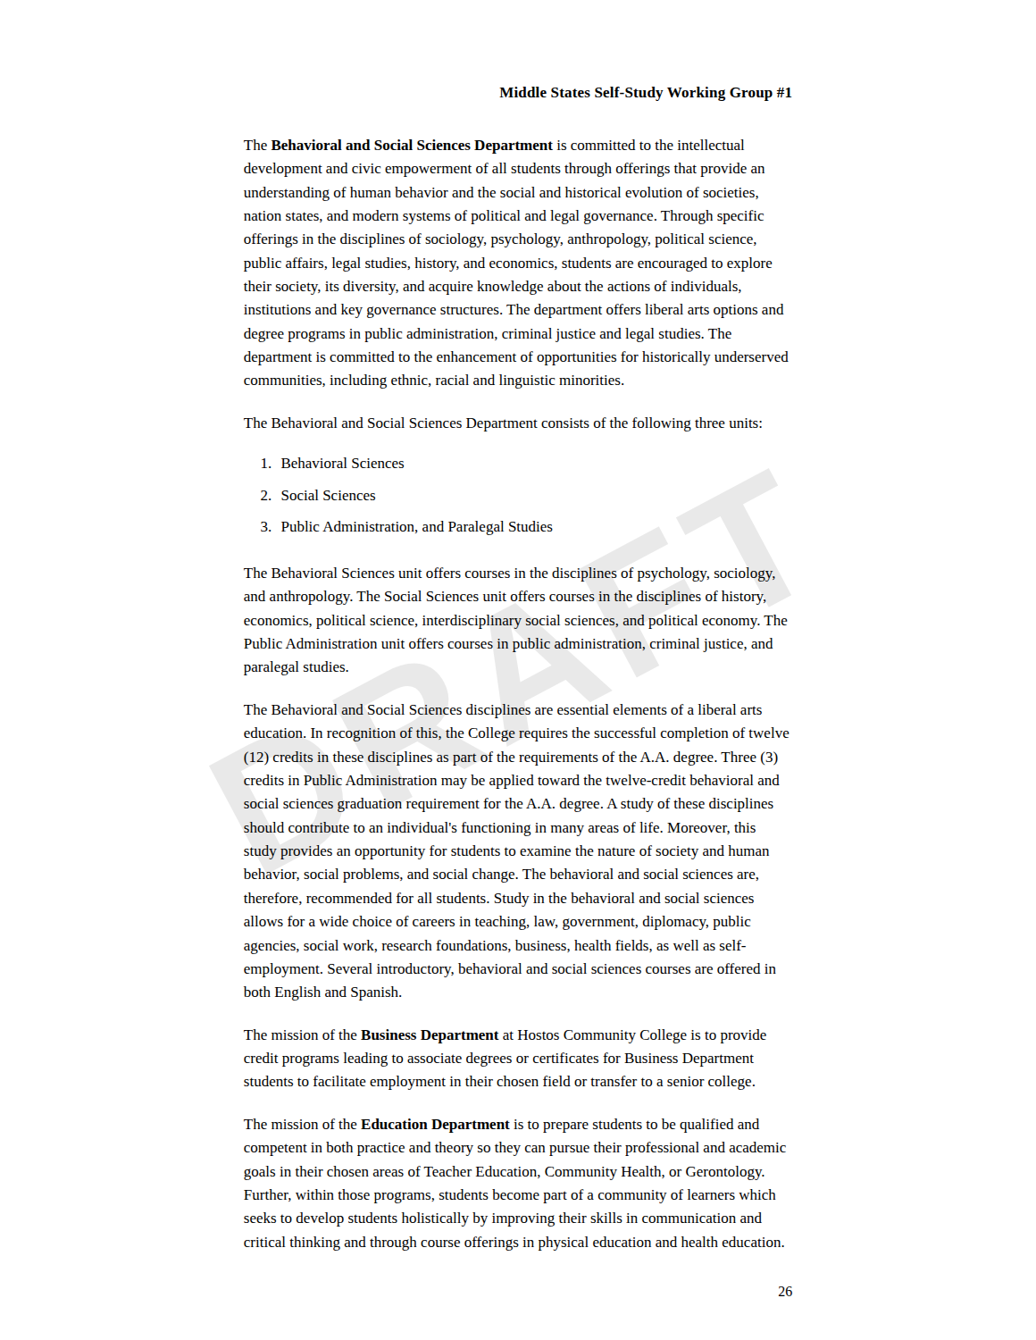DRAFT
Middle States Self-Study Working Group #1
The Behavioral and Social Sciences Department is committed to the intellectual development and civic empowerment of all students through offerings that provide an understanding of human behavior and the social and historical evolution of societies, nation states, and modern systems of political and legal governance. Through specific offerings in the disciplines of sociology, psychology, anthropology, political science, public affairs, legal studies, history, and economics, students are encouraged to explore their society, its diversity, and acquire knowledge about the actions of individuals, institutions and key governance structures. The department offers liberal arts options and degree programs in public administration, criminal justice and legal studies. The department is committed to the enhancement of opportunities for historically underserved communities, including ethnic, racial and linguistic minorities.
The Behavioral and Social Sciences Department consists of the following three units:
Behavioral Sciences
Social Sciences
Public Administration, and Paralegal Studies
The Behavioral Sciences unit offers courses in the disciplines of psychology, sociology, and anthropology. The Social Sciences unit offers courses in the disciplines of history, economics, political science, interdisciplinary social sciences, and political economy. The Public Administration unit offers courses in public administration, criminal justice, and paralegal studies.
The Behavioral and Social Sciences disciplines are essential elements of a liberal arts education. In recognition of this, the College requires the successful completion of twelve (12) credits in these disciplines as part of the requirements of the A.A. degree. Three (3) credits in Public Administration may be applied toward the twelve-credit behavioral and social sciences graduation requirement for the A.A. degree. A study of these disciplines should contribute to an individual's functioning in many areas of life. Moreover, this study provides an opportunity for students to examine the nature of society and human behavior, social problems, and social change. The behavioral and social sciences are, therefore, recommended for all students. Study in the behavioral and social sciences allows for a wide choice of careers in teaching, law, government, diplomacy, public agencies, social work, research foundations, business, health fields, as well as self-employment. Several introductory, behavioral and social sciences courses are offered in both English and Spanish.
The mission of the Business Department at Hostos Community College is to provide credit programs leading to associate degrees or certificates for Business Department students to facilitate employment in their chosen field or transfer to a senior college.
The mission of the Education Department is to prepare students to be qualified and competent in both practice and theory so they can pursue their professional and academic goals in their chosen areas of Teacher Education, Community Health, or Gerontology. Further, within those programs, students become part of a community of learners which seeks to develop students holistically by improving their skills in communication and critical thinking and through course offerings in physical education and health education.
26